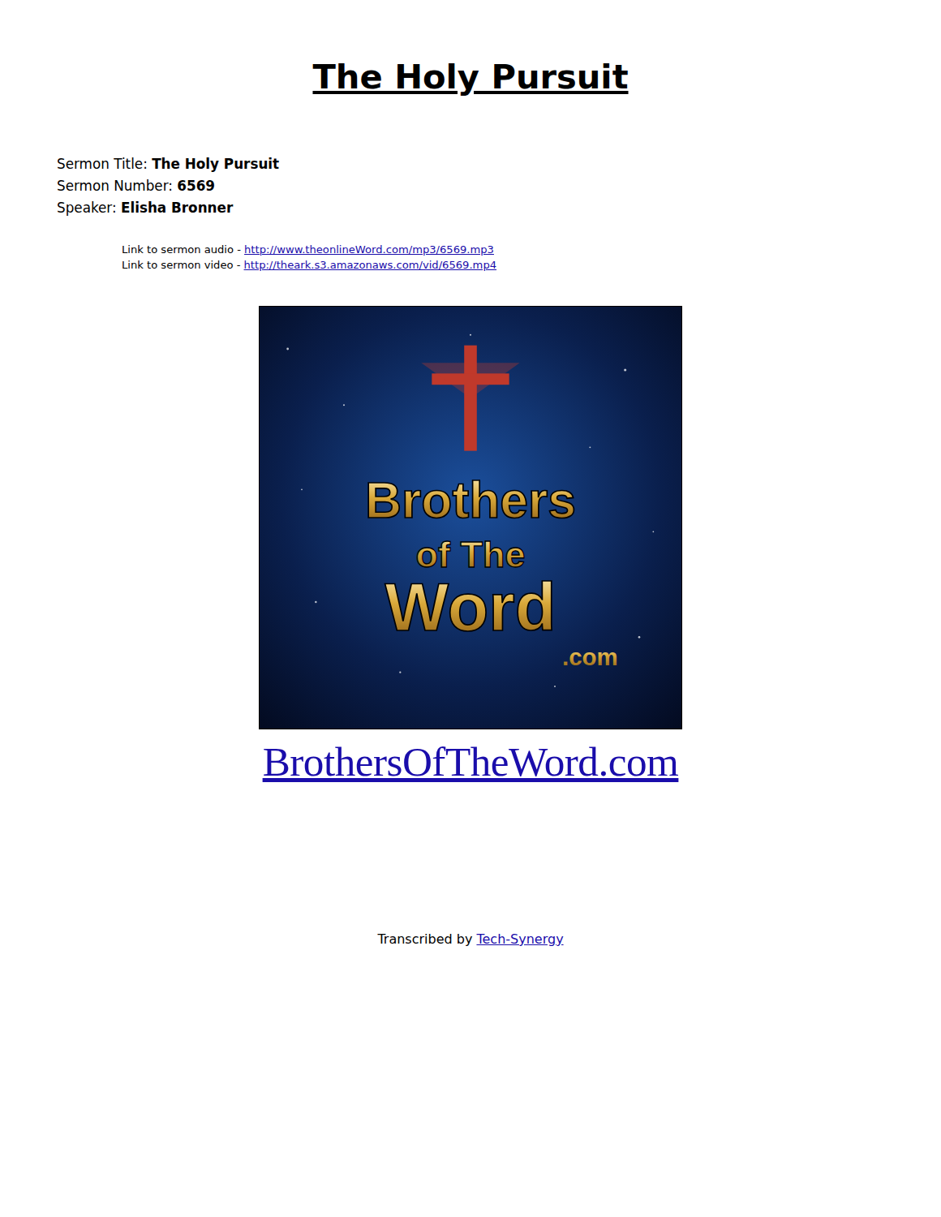The Holy Pursuit
Sermon Title: The Holy Pursuit
Sermon Number: 6569
Speaker: Elisha Bronner
Link to sermon audio - http://www.theonlineWord.com/mp3/6569.mp3
Link to sermon video - http://theark.s3.amazonaws.com/vid/6569.mp4
BrothersOfTheWord.com
Transcribed by Tech-Synergy